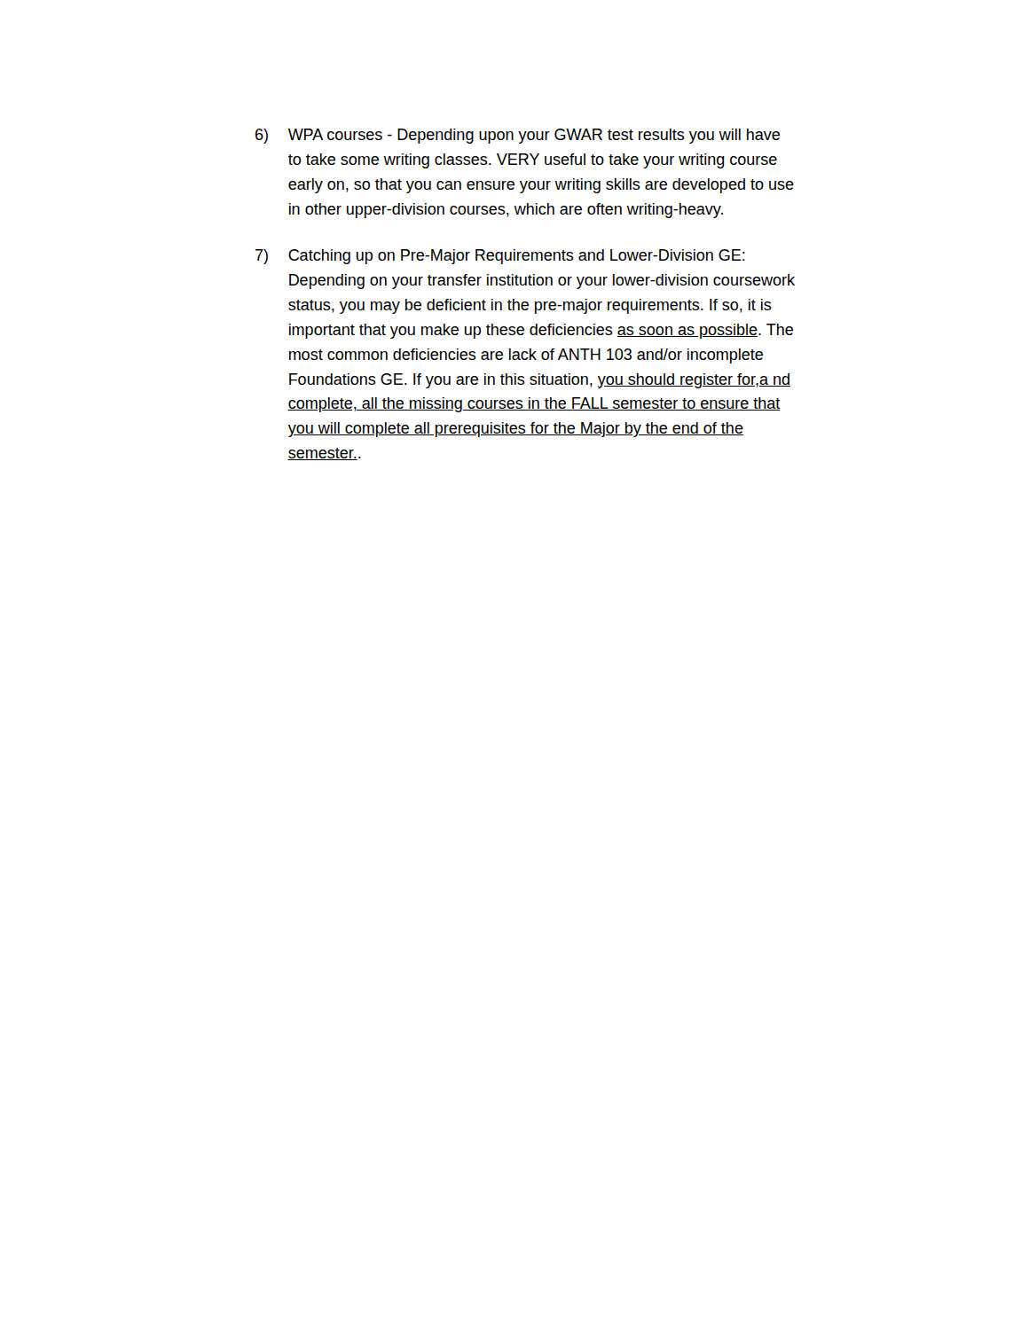WPA courses - Depending upon your GWAR test results you will have to take some writing classes. VERY useful to take your writing course early on, so that you can ensure your writing skills are developed to use in other upper-division courses, which are often writing-heavy.
Catching up on Pre-Major Requirements and Lower-Division GE: Depending on your transfer institution or your lower-division coursework status, you may be deficient in the pre-major requirements. If so, it is important that you make up these deficiencies as soon as possible. The most common deficiencies are lack of ANTH 103 and/or incomplete Foundations GE. If you are in this situation, you should register for,a nd complete, all the missing courses in the FALL semester to ensure that you will complete all prerequisites for the Major by the end of the semester..